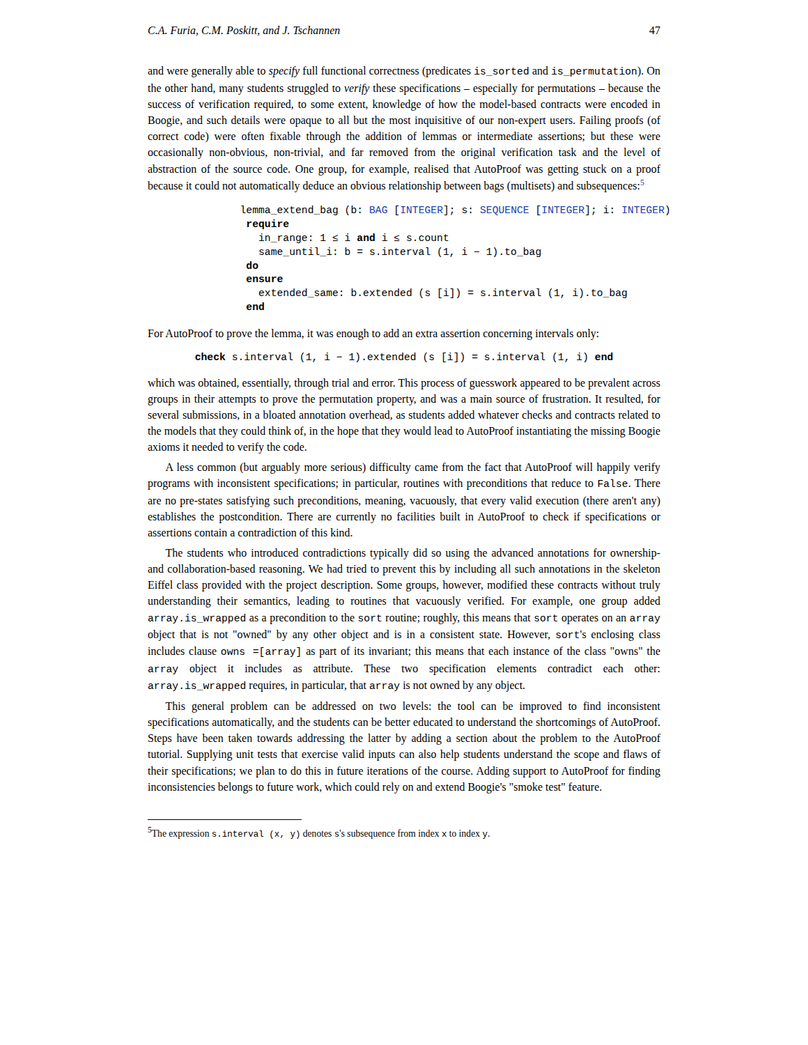C.A. Furia, C.M. Poskitt, and J. Tschannen 47
and were generally able to specify full functional correctness (predicates is_sorted and is_permutation). On the other hand, many students struggled to verify these specifications – especially for permutations – because the success of verification required, to some extent, knowledge of how the model-based contracts were encoded in Boogie, and such details were opaque to all but the most inquisitive of our non-expert users. Failing proofs (of correct code) were often fixable through the addition of lemmas or intermediate assertions; but these were occasionally non-obvious, non-trivial, and far removed from the original verification task and the level of abstraction of the source code. One group, for example, realised that AutoProof was getting stuck on a proof because it could not automatically deduce an obvious relationship between bags (multisets) and subsequences:5
lemma_extend_bag (b: BAG [INTEGER]; s: SEQUENCE [INTEGER]; i: INTEGER)
 require
   in_range: 1 ≤ i and i ≤ s.count
   same_until_i: b = s.interval (1, i − 1).to_bag
 do
 ensure
   extended_same: b.extended (s [i]) = s.interval (1, i).to_bag
 end
For AutoProof to prove the lemma, it was enough to add an extra assertion concerning intervals only:
check s.interval (1, i − 1).extended (s [i]) = s.interval (1, i) end
which was obtained, essentially, through trial and error. This process of guesswork appeared to be prevalent across groups in their attempts to prove the permutation property, and was a main source of frustration. It resulted, for several submissions, in a bloated annotation overhead, as students added whatever checks and contracts related to the models that they could think of, in the hope that they would lead to AutoProof instantiating the missing Boogie axioms it needed to verify the code.
A less common (but arguably more serious) difficulty came from the fact that AutoProof will happily verify programs with inconsistent specifications; in particular, routines with preconditions that reduce to False. There are no pre-states satisfying such preconditions, meaning, vacuously, that every valid execution (there aren't any) establishes the postcondition. There are currently no facilities built in AutoProof to check if specifications or assertions contain a contradiction of this kind.
The students who introduced contradictions typically did so using the advanced annotations for ownership- and collaboration-based reasoning. We had tried to prevent this by including all such annotations in the skeleton Eiffel class provided with the project description. Some groups, however, modified these contracts without truly understanding their semantics, leading to routines that vacuously verified. For example, one group added array.is_wrapped as a precondition to the sort routine; roughly, this means that sort operates on an array object that is not "owned" by any other object and is in a consistent state. However, sort's enclosing class includes clause owns =[array] as part of its invariant; this means that each instance of the class "owns" the array object it includes as attribute. These two specification elements contradict each other: array.is_wrapped requires, in particular, that array is not owned by any object.
This general problem can be addressed on two levels: the tool can be improved to find inconsistent specifications automatically, and the students can be better educated to understand the shortcomings of AutoProof. Steps have been taken towards addressing the latter by adding a section about the problem to the AutoProof tutorial. Supplying unit tests that exercise valid inputs can also help students understand the scope and flaws of their specifications; we plan to do this in future iterations of the course. Adding support to AutoProof for finding inconsistencies belongs to future work, which could rely on and extend Boogie's "smoke test" feature.
5The expression s.interval (x, y) denotes s's subsequence from index x to index y.